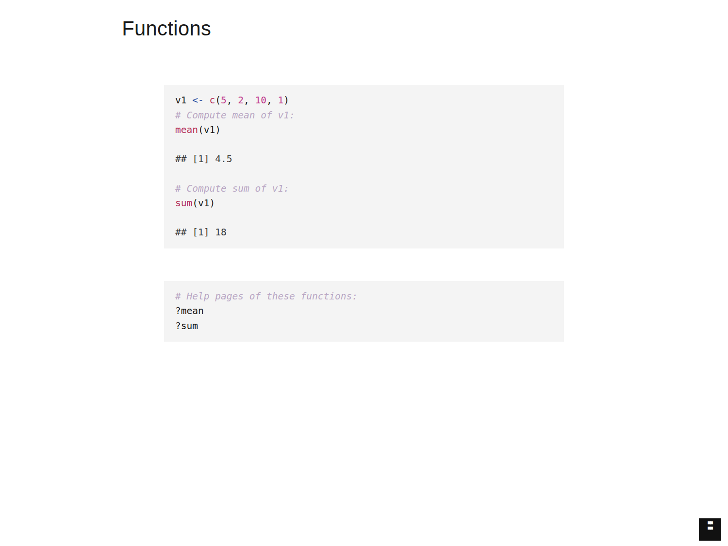Functions
v1 <- c(5, 2, 10, 1) # Compute mean of v1: mean(v1) ## [1] 4.5 # Compute sum of v1: sum(v1) ## [1] 18
# Help pages of these functions: ?mean ?sum
■■■■